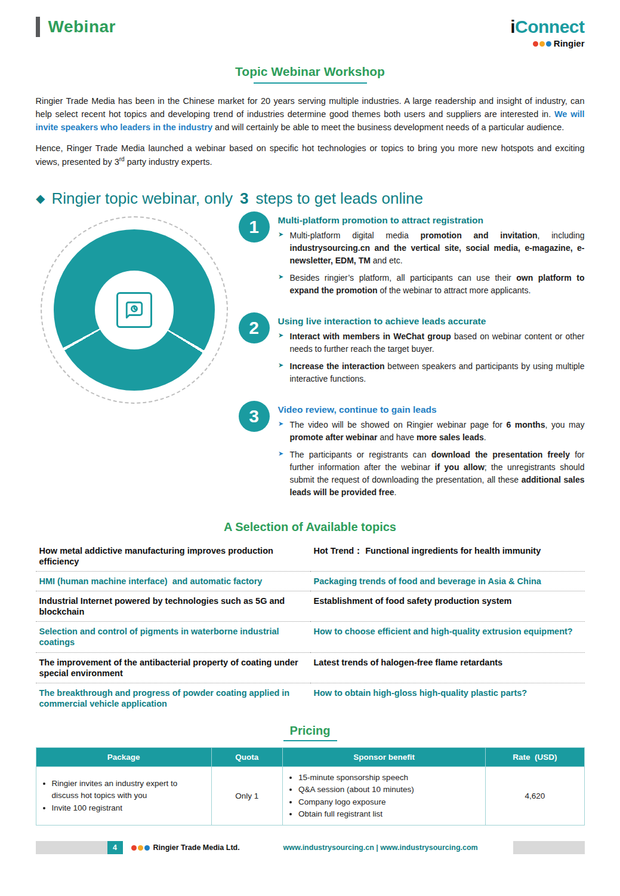Webinar
iConnect
Ringier
Topic Webinar Workshop
Ringier Trade Media has been in the Chinese market for 20 years serving multiple industries. A large readership and insight of industry, can help select recent hot topics and developing trend of industries determine good themes both users and suppliers are interested in. We will invite speakers who leaders in the industry and will certainly be able to meet the business development needs of a particular audience.
Hence, Ringer Trade Media launched a webinar based on specific hot technologies or topics to bring you more new hotspots and exciting views, presented by 3rd party industry experts.
◆ Ringier topic webinar, only 3 steps to get leads online
1
Multi-platform promotion to attract registration
Multi-platform digital media promotion and invitation, including industrysourcing.cn and the vertical site, social media, e-magazine, e-newsletter, EDM, TM and etc.
Besides ringier’s platform, all participants can use their own platform to expand the promotion of the webinar to attract more applicants.
2
Using live interaction to achieve leads accurate
Interact with members in WeChat group based on webinar content or other needs to further reach the target buyer.
Increase the interaction between speakers and participants by using multiple interactive functions.
3
Video review, continue to gain leads
The video will be showed on Ringier webinar page for 6 months, you may promote after webinar and have more sales leads.
The participants or registrants can download the presentation freely for further information after the webinar if you allow; the unregistrants should submit the request of downloading the presentation, all these additional sales leads will be provided free.
A Selection of Available topics
| How metal addictive manufacturing improves production efficiency | Hot Trend： Functional ingredients for health immunity |
| HMI (human machine interface) and automatic factory | Packaging trends of food and beverage in Asia & China |
| Industrial Internet powered by technologies such as 5G and blockchain | Establishment of food safety production system |
| Selection and control of pigments in waterborne industrial coatings | How to choose efficient and high-quality extrusion equipment? |
| The improvement of the antibacterial property of coating under special environment | Latest trends of halogen-free flame retardants |
| The breakthrough and progress of powder coating applied in commercial vehicle application | How to obtain high-gloss high-quality plastic parts? |
Pricing
| Package | Quota | Sponsor benefit | Rate (USD) |
| --- | --- | --- | --- |
| Ringier invites an industry expert to discuss hot topics with you Invite 100 registrant | Only 1 | 15-minute sponsorship speech Q&A session (about 10 minutes) Company logo exposure Obtain full registrant list | 4,620 |
4
Ringier Trade Media Ltd.
www.industrysourcing.cn | www.industrysourcing.com